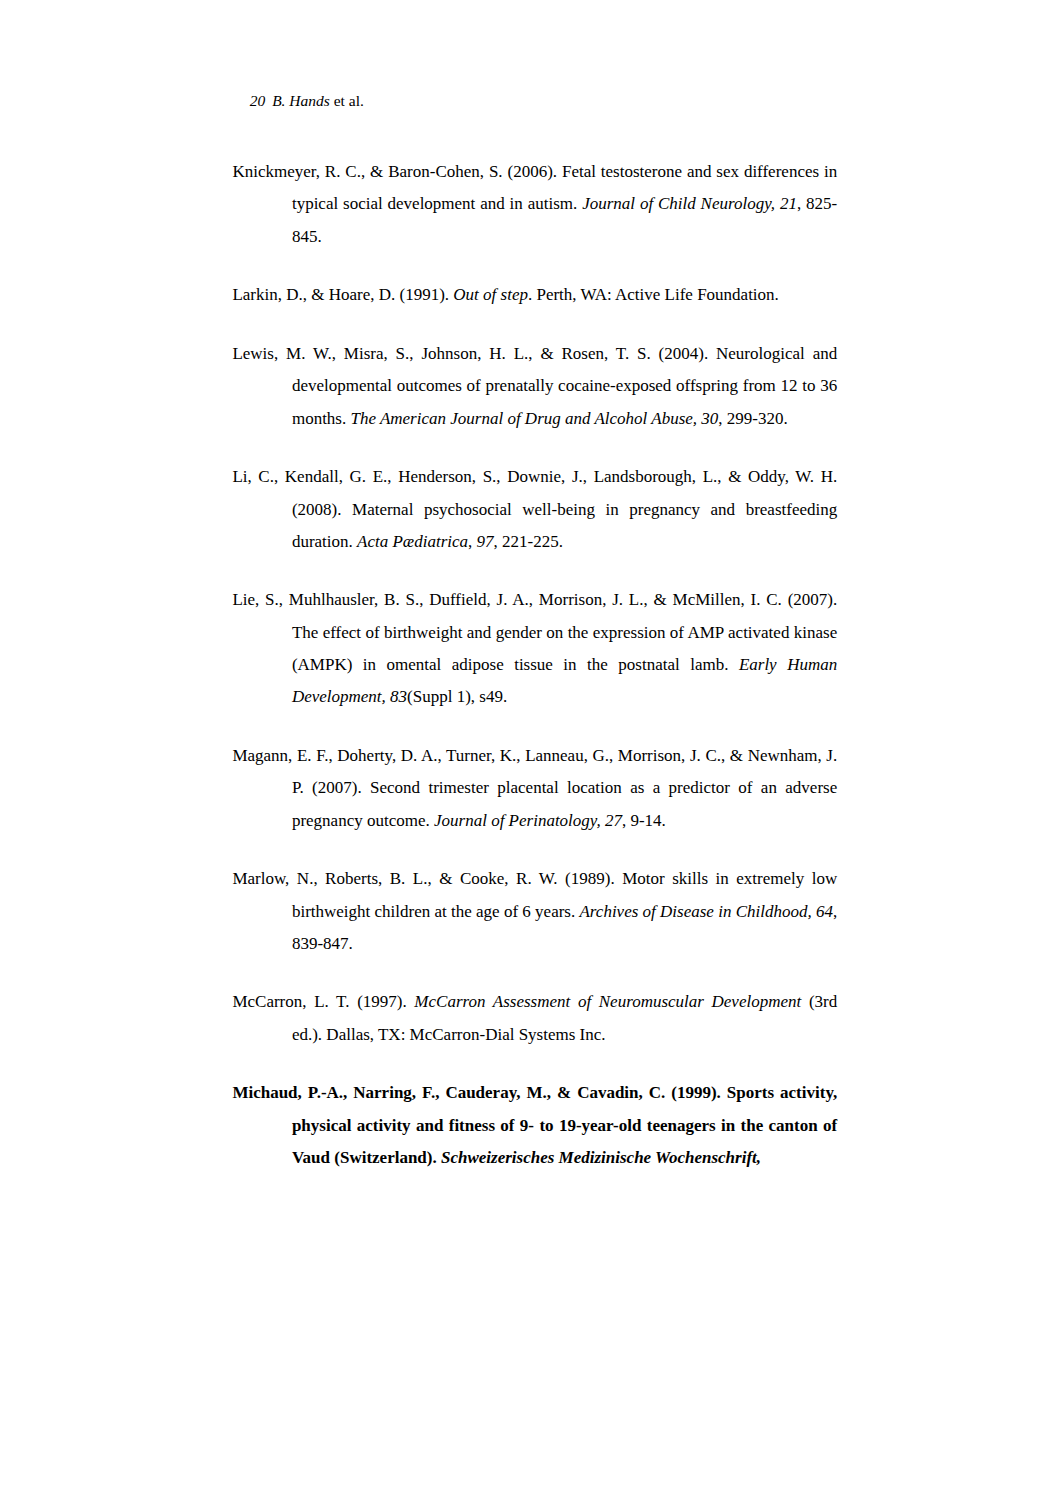20 B. Hands et al.
Knickmeyer, R. C., & Baron-Cohen, S. (2006). Fetal testosterone and sex differences in typical social development and in autism. Journal of Child Neurology, 21, 825-845.
Larkin, D., & Hoare, D. (1991). Out of step. Perth, WA: Active Life Foundation.
Lewis, M. W., Misra, S., Johnson, H. L., & Rosen, T. S. (2004). Neurological and developmental outcomes of prenatally cocaine-exposed offspring from 12 to 36 months. The American Journal of Drug and Alcohol Abuse, 30, 299-320.
Li, C., Kendall, G. E., Henderson, S., Downie, J., Landsborough, L., & Oddy, W. H. (2008). Maternal psychosocial well-being in pregnancy and breastfeeding duration. Acta Pædiatrica, 97, 221-225.
Lie, S., Muhlhausler, B. S., Duffield, J. A., Morrison, J. L., & McMillen, I. C. (2007). The effect of birthweight and gender on the expression of AMP activated kinase (AMPK) in omental adipose tissue in the postnatal lamb. Early Human Development, 83(Suppl 1), s49.
Magann, E. F., Doherty, D. A., Turner, K., Lanneau, G., Morrison, J. C., & Newnham, J. P. (2007). Second trimester placental location as a predictor of an adverse pregnancy outcome. Journal of Perinatology, 27, 9-14.
Marlow, N., Roberts, B. L., & Cooke, R. W. (1989). Motor skills in extremely low birthweight children at the age of 6 years. Archives of Disease in Childhood, 64, 839-847.
McCarron, L. T. (1997). McCarron Assessment of Neuromuscular Development (3rd ed.). Dallas, TX: McCarron-Dial Systems Inc.
Michaud, P.-A., Narring, F., Cauderay, M., & Cavadin, C. (1999). Sports activity, physical activity and fitness of 9- to 19-year-old teenagers in the canton of Vaud (Switzerland). Schweizerisches Medizinische Wochenschrift,